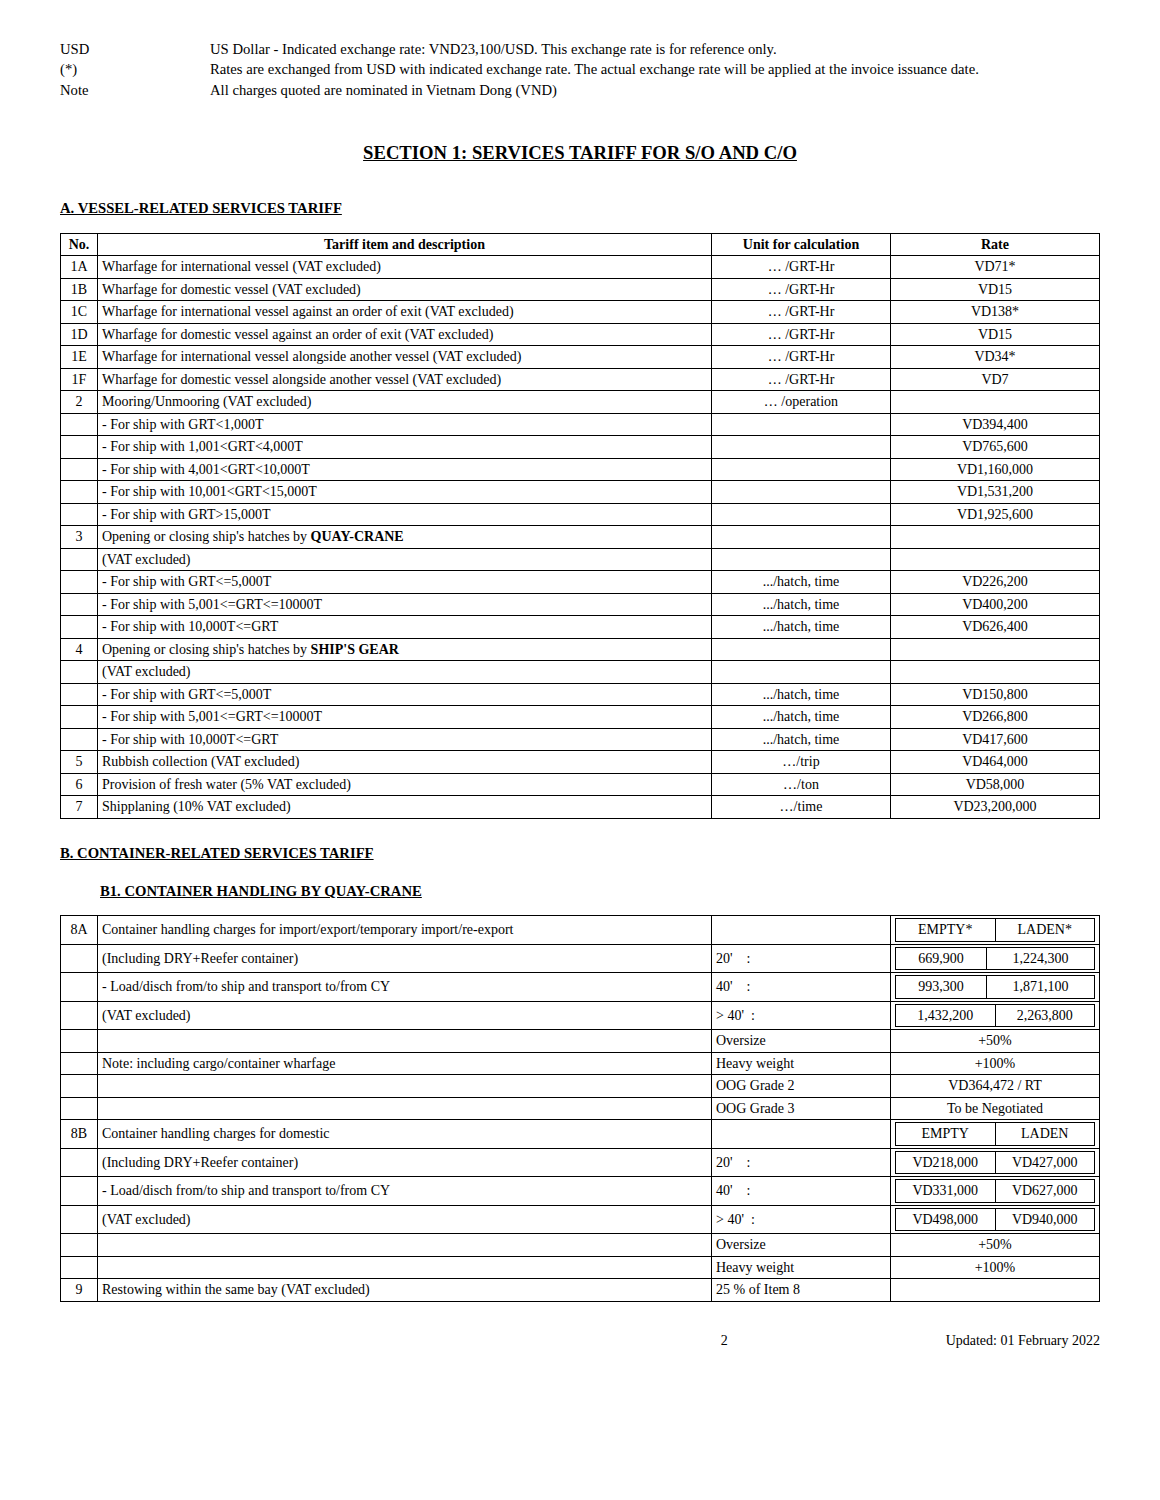| USD | US Dollar - Indicated exchange rate: VND23,100/USD. This exchange rate is for reference only. |
| (*) | Rates are exchanged from USD with indicated exchange rate. The actual exchange rate will be applied at the invoice issuance date. |
| Note | All charges quoted are nominated in Vietnam Dong (VND) |
SECTION 1: SERVICES TARIFF FOR S/O AND C/O
A. VESSEL-RELATED SERVICES TARIFF
| No. | Tariff item and description | Unit for calculation | Rate |
| --- | --- | --- | --- |
| 1A | Wharfage for international vessel (VAT excluded) | … /GRT-Hr | VD71* |
| 1B | Wharfage for domestic vessel (VAT excluded) | … /GRT-Hr | VD15 |
| 1C | Wharfage for international vessel against an order of exit (VAT excluded) | … /GRT-Hr | VD138* |
| 1D | Wharfage for domestic vessel against an order of exit (VAT excluded) | … /GRT-Hr | VD15 |
| 1E | Wharfage for international vessel alongside another vessel (VAT excluded) | … /GRT-Hr | VD34* |
| 1F | Wharfage for domestic vessel alongside another vessel (VAT excluded) | … /GRT-Hr | VD7 |
| 2 | Mooring/Unmooring (VAT excluded) | … /operation | |
| | - For ship with GRT<1,000T | | VD394,400 |
| | - For ship with 1,001<GRT<4,000T | | VD765,600 |
| | - For ship with 4,001<GRT<10,000T | | VD1,160,000 |
| | - For ship with 10,001<GRT<15,000T | | VD1,531,200 |
| | - For ship with GRT>15,000T | | VD1,925,600 |
| 3 | Opening or closing ship's hatches by QUAY-CRANE | | |
| | (VAT excluded) | | |
| | - For ship with GRT<=5,000T | .../hatch, time | VD226,200 |
| | - For ship with 5,001<=GRT<=10000T | .../hatch, time | VD400,200 |
| | - For ship with 10,000T<=GRT | .../hatch, time | VD626,400 |
| 4 | Opening or closing ship's hatches by SHIP'S GEAR | | |
| | (VAT excluded) | | |
| | - For ship with GRT<=5,000T | .../hatch, time | VD150,800 |
| | - For ship with 5,001<=GRT<=10000T | .../hatch, time | VD266,800 |
| | - For ship with 10,000T<=GRT | .../hatch, time | VD417,600 |
| 5 | Rubbish collection (VAT excluded) | …/trip | VD464,000 |
| 6 | Provision of fresh water (5% VAT excluded) | …/ton | VD58,000 |
| 7 | Shipplaning (10% VAT excluded) | …/time | VD23,200,000 |
B. CONTAINER-RELATED SERVICES TARIFF
B1. CONTAINER HANDLING BY QUAY-CRANE
| 8A | Container handling charges for import/export/temporary import/re-export | | / EMPTY* / LADEN* / |
| | (Including DRY+Reefer container) | 20' : | / 669,900 / 1,224,300 / |
| | - Load/disch from/to ship and transport to/from CY | 40' : | / 993,300 / 1,871,100 / |
| | (VAT excluded) | > 40' : | / 1,432,200 / 2,263,800 / |
| | | Oversize | +50% |
| | Note: including cargo/container wharfage | Heavy weight | +100% |
| | | OOG Grade 2 | VD364,472 / RT |
| | | OOG Grade 3 | To be Negotiated |
| 8B | Container handling charges for domestic | | / EMPTY / LADEN / |
| | (Including DRY+Reefer container) | 20' : | / VD218,000 / VD427,000 / |
| | - Load/disch from/to ship and transport to/from CY | 40' : | / VD331,000 / VD627,000 / |
| | (VAT excluded) | > 40' : | / VD498,000 / VD940,000 / |
| | | Oversize | +50% |
| | | Heavy weight | +100% |
| 9 | Restowing within the same bay (VAT excluded) | 25 % of Item 8 | |
2
Updated: 01 February 2022